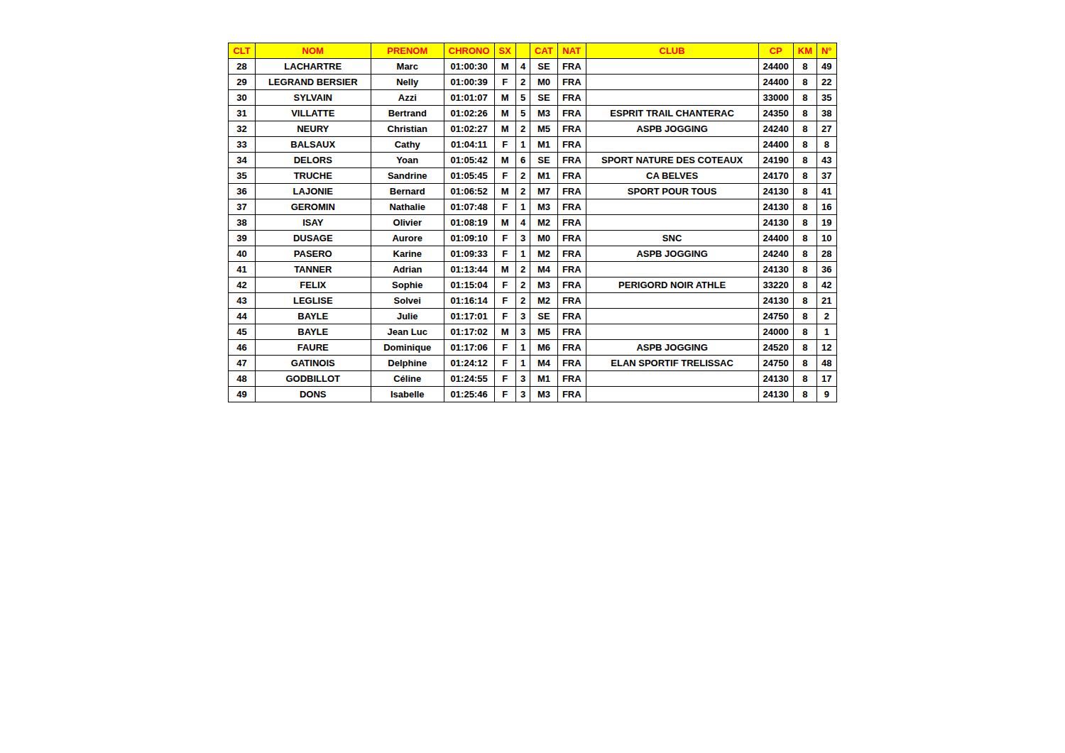| CLT | NOM | PRENOM | CHRONO | SX | | CAT | NAT | CLUB | CP | KM | N° |
| --- | --- | --- | --- | --- | --- | --- | --- | --- | --- | --- | --- |
| 28 | LACHARTRE | Marc | 01:00:30 | M | 4 | SE | FRA | | 24400 | 8 | 49 |
| 29 | LEGRAND BERSIER | Nelly | 01:00:39 | F | 2 | M0 | FRA | | 24400 | 8 | 22 |
| 30 | SYLVAIN | Azzi | 01:01:07 | M | 5 | SE | FRA | | 33000 | 8 | 35 |
| 31 | VILLATTE | Bertrand | 01:02:26 | M | 5 | M3 | FRA | ESPRIT TRAIL CHANTERAC | 24350 | 8 | 38 |
| 32 | NEURY | Christian | 01:02:27 | M | 2 | M5 | FRA | ASPB JOGGING | 24240 | 8 | 27 |
| 33 | BALSAUX | Cathy | 01:04:11 | F | 1 | M1 | FRA | | 24400 | 8 | 8 |
| 34 | DELORS | Yoan | 01:05:42 | M | 6 | SE | FRA | SPORT NATURE DES COTEAUX | 24190 | 8 | 43 |
| 35 | TRUCHE | Sandrine | 01:05:45 | F | 2 | M1 | FRA | CA BELVES | 24170 | 8 | 37 |
| 36 | LAJONIE | Bernard | 01:06:52 | M | 2 | M7 | FRA | SPORT POUR TOUS | 24130 | 8 | 41 |
| 37 | GEROMIN | Nathalie | 01:07:48 | F | 1 | M3 | FRA | | 24130 | 8 | 16 |
| 38 | ISAY | Olivier | 01:08:19 | M | 4 | M2 | FRA | | 24130 | 8 | 19 |
| 39 | DUSAGE | Aurore | 01:09:10 | F | 3 | M0 | FRA | SNC | 24400 | 8 | 10 |
| 40 | PASERO | Karine | 01:09:33 | F | 1 | M2 | FRA | ASPB JOGGING | 24240 | 8 | 28 |
| 41 | TANNER | Adrian | 01:13:44 | M | 2 | M4 | FRA | | 24130 | 8 | 36 |
| 42 | FELIX | Sophie | 01:15:04 | F | 2 | M3 | FRA | PERIGORD NOIR ATHLE | 33220 | 8 | 42 |
| 43 | LEGLISE | Solvei | 01:16:14 | F | 2 | M2 | FRA | | 24130 | 8 | 21 |
| 44 | BAYLE | Julie | 01:17:01 | F | 3 | SE | FRA | | 24750 | 8 | 2 |
| 45 | BAYLE | Jean Luc | 01:17:02 | M | 3 | M5 | FRA | | 24000 | 8 | 1 |
| 46 | FAURE | Dominique | 01:17:06 | F | 1 | M6 | FRA | ASPB JOGGING | 24520 | 8 | 12 |
| 47 | GATINOIS | Delphine | 01:24:12 | F | 1 | M4 | FRA | ELAN SPORTIF TRELISSAC | 24750 | 8 | 48 |
| 48 | GODBILLOT | Céline | 01:24:55 | F | 3 | M1 | FRA | | 24130 | 8 | 17 |
| 49 | DONS | Isabelle | 01:25:46 | F | 3 | M3 | FRA | | 24130 | 8 | 9 |